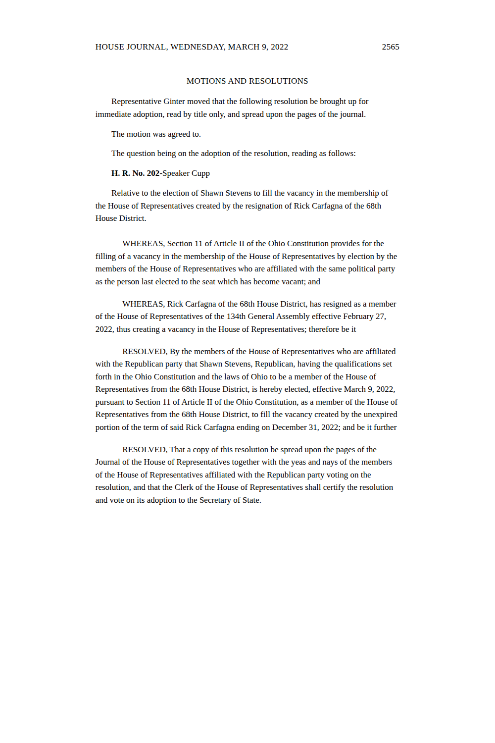House Journal, Wednesday, March 9, 2022 2565
Motions and Resolutions
Representative Ginter moved that the following resolution be brought up for immediate adoption, read by title only, and spread upon the pages of the journal.
The motion was agreed to.
The question being on the adoption of the resolution, reading as follows:
H. R. No. 202-Speaker Cupp
Relative to the election of Shawn Stevens to fill the vacancy in the membership of the House of Representatives created by the resignation of Rick Carfagna of the 68th House District.
WHEREAS, Section 11 of Article II of the Ohio Constitution provides for the filling of a vacancy in the membership of the House of Representatives by election by the members of the House of Representatives who are affiliated with the same political party as the person last elected to the seat which has become vacant; and
WHEREAS, Rick Carfagna of the 68th House District, has resigned as a member of the House of Representatives of the 134th General Assembly effective February 27, 2022, thus creating a vacancy in the House of Representatives; therefore be it
RESOLVED, By the members of the House of Representatives who are affiliated with the Republican party that Shawn Stevens, Republican, having the qualifications set forth in the Ohio Constitution and the laws of Ohio to be a member of the House of Representatives from the 68th House District, is hereby elected, effective March 9, 2022, pursuant to Section 11 of Article II of the Ohio Constitution, as a member of the House of Representatives from the 68th House District, to fill the vacancy created by the unexpired portion of the term of said Rick Carfagna ending on December 31, 2022; and be it further
RESOLVED, That a copy of this resolution be spread upon the pages of the Journal of the House of Representatives together with the yeas and nays of the members of the House of Representatives affiliated with the Republican party voting on the resolution, and that the Clerk of the House of Representatives shall certify the resolution and vote on its adoption to the Secretary of State.